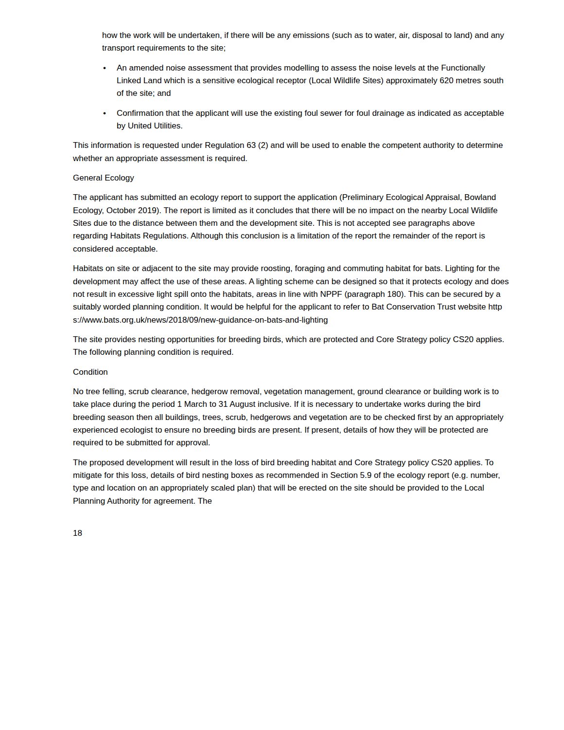how the work will be undertaken, if there will be any emissions (such as to water, air, disposal to land) and any transport requirements to the site;
An amended noise assessment that provides modelling to assess the noise levels at the Functionally Linked Land which is a sensitive ecological receptor (Local Wildlife Sites) approximately 620 metres south of the site; and
Confirmation that the applicant will use the existing foul sewer for foul drainage as indicated as acceptable by United Utilities.
This information is requested under Regulation 63 (2) and will be used to enable the competent authority to determine whether an appropriate assessment is required.
General Ecology
The applicant has submitted an ecology report to support the application (Preliminary Ecological Appraisal, Bowland Ecology, October 2019). The report is limited as it concludes that there will be no impact on the nearby Local Wildlife Sites due to the distance between them and the development site. This is not accepted see paragraphs above regarding Habitats Regulations. Although this conclusion is a limitation of the report the remainder of the report is considered acceptable.
Habitats on site or adjacent to the site may provide roosting, foraging and commuting habitat for bats. Lighting for the development may affect the use of these areas. A lighting scheme can be designed so that it protects ecology and does not result in excessive light spill onto the habitats, areas in line with NPPF (paragraph 180). This can be secured by a suitably worded planning condition. It would be helpful for the applicant to refer to Bat Conservation Trust website https://www.bats.org.uk/news/2018/09/new-guidance-on-bats-and-lighting
The site provides nesting opportunities for breeding birds, which are protected and Core Strategy policy CS20 applies. The following planning condition is required.
Condition
No tree felling, scrub clearance, hedgerow removal, vegetation management, ground clearance or building work is to take place during the period 1 March to 31 August inclusive. If it is necessary to undertake works during the bird breeding season then all buildings, trees, scrub, hedgerows and vegetation are to be checked first by an appropriately experienced ecologist to ensure no breeding birds are present. If present, details of how they will be protected are required to be submitted for approval.
The proposed development will result in the loss of bird breeding habitat and Core Strategy policy CS20 applies. To mitigate for this loss, details of bird nesting boxes as recommended in Section 5.9 of the ecology report (e.g. number, type and location on an appropriately scaled plan) that will be erected on the site should be provided to the Local Planning Authority for agreement. The
18